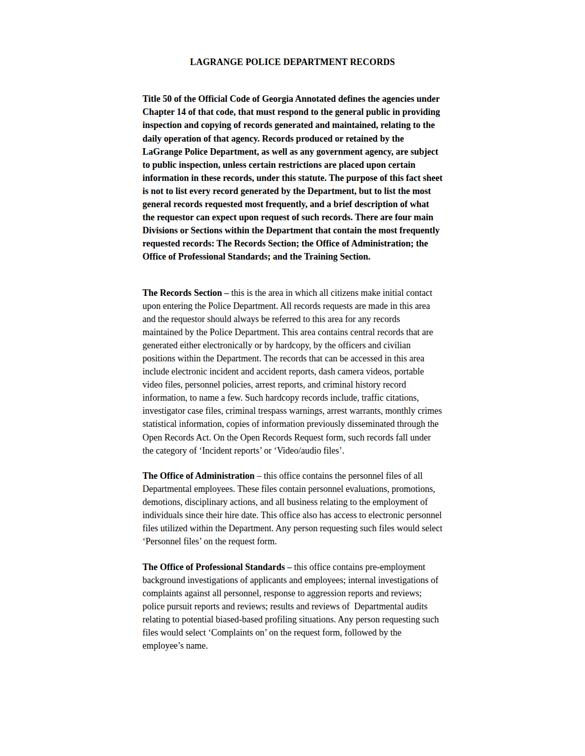LAGRANGE POLICE DEPARTMENT RECORDS
Title 50 of the Official Code of Georgia Annotated defines the agencies under Chapter 14 of that code, that must respond to the general public in providing inspection and copying of records generated and maintained, relating to the daily operation of that agency. Records produced or retained by the LaGrange Police Department, as well as any government agency, are subject to public inspection, unless certain restrictions are placed upon certain information in these records, under this statute. The purpose of this fact sheet is not to list every record generated by the Department, but to list the most general records requested most frequently, and a brief description of what the requestor can expect upon request of such records. There are four main Divisions or Sections within the Department that contain the most frequently requested records: The Records Section; the Office of Administration; the Office of Professional Standards; and the Training Section.
The Records Section – this is the area in which all citizens make initial contact upon entering the Police Department. All records requests are made in this area and the requestor should always be referred to this area for any records maintained by the Police Department. This area contains central records that are generated either electronically or by hardcopy, by the officers and civilian positions within the Department. The records that can be accessed in this area include electronic incident and accident reports, dash camera videos, portable video files, personnel policies, arrest reports, and criminal history record information, to name a few. Such hardcopy records include, traffic citations, investigator case files, criminal trespass warnings, arrest warrants, monthly crimes statistical information, copies of information previously disseminated through the Open Records Act. On the Open Records Request form, such records fall under the category of ‘Incident reports’ or ‘Video/audio files’.
The Office of Administration – this office contains the personnel files of all Departmental employees. These files contain personnel evaluations, promotions, demotions, disciplinary actions, and all business relating to the employment of individuals since their hire date. This office also has access to electronic personnel files utilized within the Department. Any person requesting such files would select ‘Personnel files’ on the request form.
The Office of Professional Standards – this office contains pre-employment background investigations of applicants and employees; internal investigations of complaints against all personnel, response to aggression reports and reviews; police pursuit reports and reviews; results and reviews of Departmental audits relating to potential biased-based profiling situations. Any person requesting such files would select ‘Complaints on’ on the request form, followed by the employee’s name.